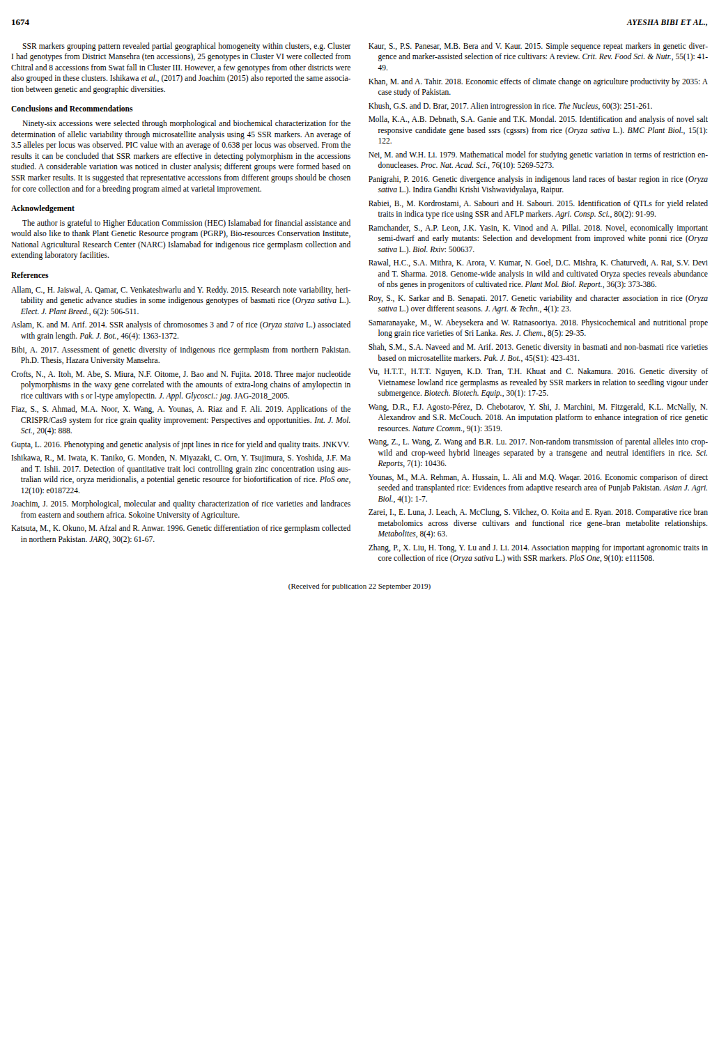1674 AYESHA BIBI ET AL.,
SSR markers grouping pattern revealed partial geographical homogeneity within clusters, e.g. Cluster I had genotypes from District Mansehra (ten accessions), 25 genotypes in Cluster VI were collected from Chitral and 8 accessions from Swat fall in Cluster III. However, a few genotypes from other districts were also grouped in these clusters. Ishikawa et al., (2017) and Joachim (2015) also reported the same association between genetic and geographic diversities.
Conclusions and Recommendations
Ninety-six accessions were selected through morphological and biochemical characterization for the determination of allelic variability through microsatellite analysis using 45 SSR markers. An average of 3.5 alleles per locus was observed. PIC value with an average of 0.638 per locus was observed. From the results it can be concluded that SSR markers are effective in detecting polymorphism in the accessions studied. A considerable variation was noticed in cluster analysis; different groups were formed based on SSR marker results. It is suggested that representative accessions from different groups should be chosen for core collection and for a breeding program aimed at varietal improvement.
Acknowledgement
The author is grateful to Higher Education Commission (HEC) Islamabad for financial assistance and would also like to thank Plant Genetic Resource program (PGRP), Bio-resources Conservation Institute, National Agricultural Research Center (NARC) Islamabad for indigenous rice germplasm collection and extending laboratory facilities.
References
Allam, C., H. Jaiswal, A. Qamar, C. Venkateshwarlu and Y. Reddy. 2015. Research note variability, heritability and genetic advance studies in some indigenous genotypes of basmati rice (Oryza sativa L.). Elect. J. Plant Breed., 6(2): 506-511.
Aslam, K. and M. Arif. 2014. SSR analysis of chromosomes 3 and 7 of rice (Oryza staiva L.) associated with grain length. Pak. J. Bot., 46(4): 1363-1372.
Bibi, A. 2017. Assessment of genetic diversity of indigenous rice germplasm from northern Pakistan. Ph.D. Thesis, Hazara University Mansehra.
Crofts, N., A. Itoh, M. Abe, S. Miura, N.F. Oitome, J. Bao and N. Fujita. 2018. Three major nucleotide polymorphisms in the waxy gene correlated with the amounts of extra-long chains of amylopectin in rice cultivars with s or l-type amylopectin. J. Appl. Glycosci.: jag. JAG-2018_2005.
Fiaz, S., S. Ahmad, M.A. Noor, X. Wang, A. Younas, A. Riaz and F. Ali. 2019. Applications of the CRISPR/Cas9 system for rice grain quality improvement: Perspectives and opportunities. Int. J. Mol. Sci., 20(4): 888.
Gupta, L. 2016. Phenotyping and genetic analysis of jnpt lines in rice for yield and quality traits. JNKVV.
Ishikawa, R., M. Iwata, K. Taniko, G. Monden, N. Miyazaki, C. Orn, Y. Tsujimura, S. Yoshida, J.F. Ma and T. Ishii. 2017. Detection of quantitative trait loci controlling grain zinc concentration using australian wild rice, oryza meridionalis, a potential genetic resource for biofortification of rice. PloS one, 12(10): e0187224.
Joachim, J. 2015. Morphological, molecular and quality characterization of rice varieties and landraces from eastern and southern africa. Sokoine University of Agriculture.
Katsuta, M., K. Okuno, M. Afzal and R. Anwar. 1996. Genetic differentiation of rice germplasm collected in northern Pakistan. JARQ, 30(2): 61-67.
Kaur, S., P.S. Panesar, M.B. Bera and V. Kaur. 2015. Simple sequence repeat markers in genetic divergence and marker-assisted selection of rice cultivars: A review. Crit. Rev. Food Sci. & Nutr., 55(1): 41-49.
Khan, M. and A. Tahir. 2018. Economic effects of climate change on agriculture productivity by 2035: A case study of Pakistan.
Khush, G.S. and D. Brar, 2017. Alien introgression in rice. The Nucleus, 60(3): 251-261.
Molla, K.A., A.B. Debnath, S.A. Ganie and T.K. Mondal. 2015. Identification and analysis of novel salt responsive candidate gene based ssrs (cgssrs) from rice (Oryza sativa L.). BMC Plant Biol., 15(1): 122.
Nei, M. and W.H. Li. 1979. Mathematical model for studying genetic variation in terms of restriction endonucleases. Proc. Nat. Acad. Sci., 76(10): 5269-5273.
Panigrahi, P. 2016. Genetic divergence analysis in indigenous land races of bastar region in rice (Oryza sativa L.). Indira Gandhi Krishi Vishwavidyalaya, Raipur.
Rabiei, B., M. Kordrostami, A. Sabouri and H. Sabouri. 2015. Identification of QTLs for yield related traits in indica type rice using SSR and AFLP markers. Agri. Consp. Sci., 80(2): 91-99.
Ramchander, S., A.P. Leon, J.K. Yasin, K. Vinod and A. Pillai. 2018. Novel, economically important semi-dwarf and early mutants: Selection and development from improved white ponni rice (Oryza sativa L.). Biol. Rxiv: 500637.
Rawal, H.C., S.A. Mithra, K. Arora, V. Kumar, N. Goel, D.C. Mishra, K. Chaturvedi, A. Rai, S.V. Devi and T. Sharma. 2018. Genome-wide analysis in wild and cultivated Oryza species reveals abundance of nbs genes in progenitors of cultivated rice. Plant Mol. Biol. Report., 36(3): 373-386.
Roy, S., K. Sarkar and B. Senapati. 2017. Genetic variability and character association in rice (Oryza sativa L.) over different seasons. J. Agri. & Techn., 4(1): 23.
Samaranayake, M., W. Abeysekera and W. Ratnasooriya. 2018. Physicochemical and nutritional prope long grain rice varieties of Sri Lanka. Res. J. Chem., 8(5): 29-35.
Shah, S.M., S.A. Naveed and M. Arif. 2013. Genetic diversity in basmati and non-basmati rice varieties based on microsatellite markers. Pak. J. Bot., 45(S1): 423-431.
Vu, H.T.T., H.T.T. Nguyen, K.D. Tran, T.H. Khuat and C. Nakamura. 2016. Genetic diversity of Vietnamese lowland rice germplasms as revealed by SSR markers in relation to seedling vigour under submergence. Biotech. Biotech. Equip., 30(1): 17-25.
Wang, D.R., F.J. Agosto-Pérez, D. Chebotarov, Y. Shi, J. Marchini, M. Fitzgerald, K.L. McNally, N. Alexandrov and S.R. McCouch. 2018. An imputation platform to enhance integration of rice genetic resources. Nature Ccomm., 9(1): 3519.
Wang, Z., L. Wang, Z. Wang and B.R. Lu. 2017. Non-random transmission of parental alleles into crop-wild and crop-weed hybrid lineages separated by a transgene and neutral identifiers in rice. Sci. Reports, 7(1): 10436.
Younas, M., M.A. Rehman, A. Hussain, L. Ali and M.Q. Waqar. 2016. Economic comparison of direct seeded and transplanted rice: Evidences from adaptive research area of Punjab Pakistan. Asian J. Agri. Biol., 4(1): 1-7.
Zarei, I., E. Luna, J. Leach, A. McClung, S. Vilchez, O. Koita and E. Ryan. 2018. Comparative rice bran metabolomics across diverse cultivars and functional rice gene–bran metabolite relationships. Metabolites, 8(4): 63.
Zhang, P., X. Liu, H. Tong, Y. Lu and J. Li. 2014. Association mapping for important agronomic traits in core collection of rice (Oryza sativa L.) with SSR markers. PloS One, 9(10): e111508.
(Received for publication 22 September 2019)